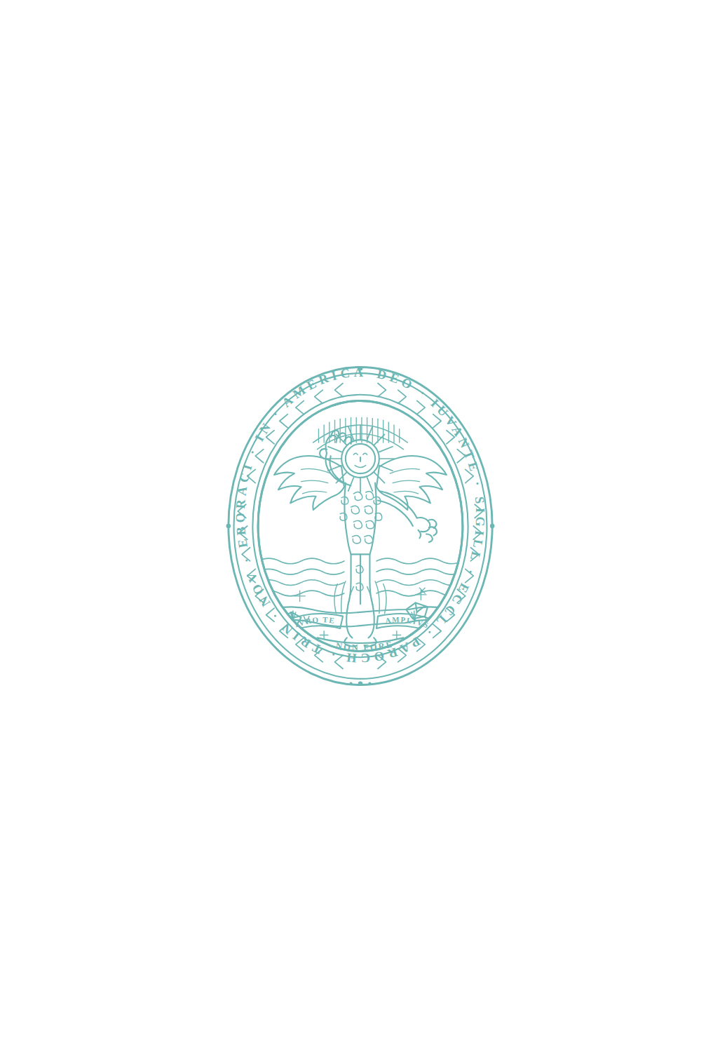Sigillum Ecclesiae Parochialis Trinitatis in Novo Eboraco in America An oval seal in pale teal line work. A winged figure with a radiant sun face stands in water before a shoreline, one hand raised in blessing. Encircling inscriptions read DEO IUVANTE SIGILL ECCL PAROCH TRIN NOV EBORACI IN AMERICA A D M DC XCVII, with inner ribbons reading IVRO TEMPVS, NON FORE, AMPLIVS. DEO · IUVANTE · SIGILL · ECCL · PAROCH · TRIN · NOV · EBORACI · IN · AMERICA · A°D · M · DC · XCVII · IVRO TEMPVS AMPLIVS NON FORE
Seal of the Parish Church of Trinity in New York in America, Anno Domini 1697. Inscription: DEO IUVANTE SIGILL ECCL PAROCH TRIN NOV EBORACI IN AMERICA A°D M DC XCVII. Mottoes on ribbons: IVRO TEMPVS, NON FORE, AMPLIVS.